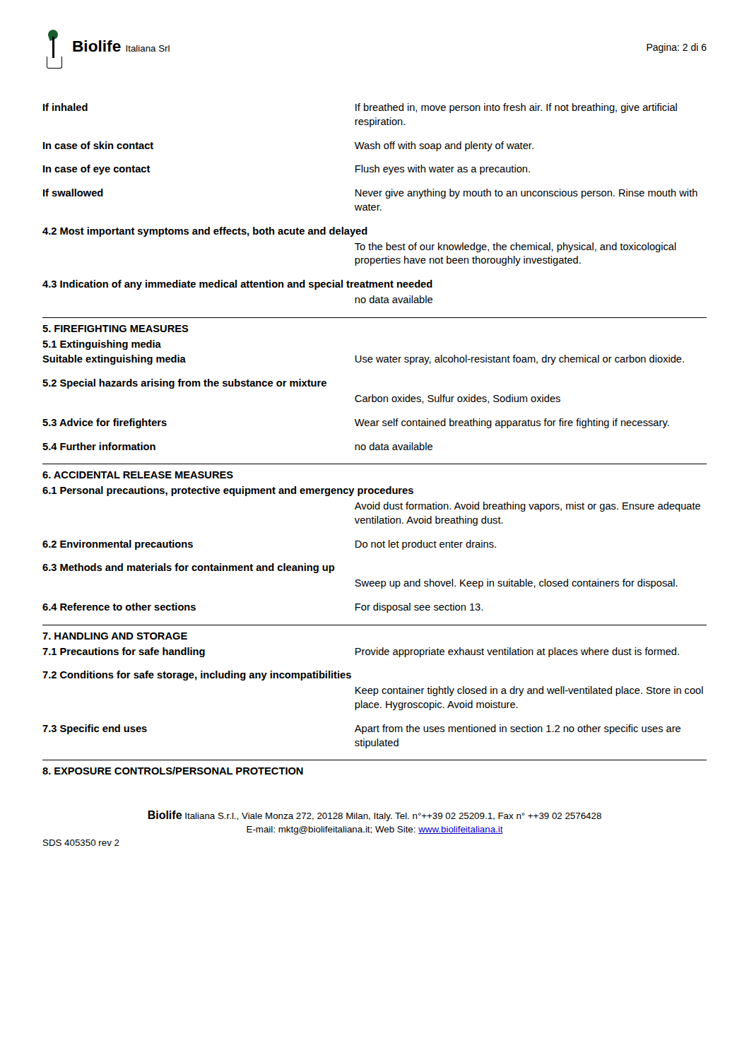Biolife Italiana Srl
Pagina: 2 di 6
| If inhaled | If breathed in, move person into fresh air. If not breathing, give artificial respiration. |
| In case of skin contact | Wash off with soap and plenty of water. |
| In case of eye contact | Flush eyes with water as a precaution. |
| If swallowed | Never give anything by mouth to an unconscious person. Rinse mouth with water. |
| 4.2 Most important symptoms and effects, both acute and delayed |
| | To the best of our knowledge, the chemical, physical, and toxicological properties have not been thoroughly investigated. |
| 4.3 Indication of any immediate medical attention and special treatment needed |
| | no data available |
| 5. FIREFIGHTING MEASURES |
| 5.1 Extinguishing media |
| Suitable extinguishing media | Use water spray, alcohol-resistant foam, dry chemical or carbon dioxide. |
| 5.2 Special hazards arising from the substance or mixture |
| | Carbon oxides, Sulfur oxides, Sodium oxides |
| 5.3 Advice for firefighters | Wear self contained breathing apparatus for fire fighting if necessary. |
| 5.4 Further information | no data available |
| 6. ACCIDENTAL RELEASE MEASURES |
| 6.1 Personal precautions, protective equipment and emergency procedures |
| | Avoid dust formation. Avoid breathing vapors, mist or gas. Ensure adequate ventilation. Avoid breathing dust. |
| 6.2 Environmental precautions | Do not let product enter drains. |
| 6.3 Methods and materials for containment and cleaning up |
| | Sweep up and shovel. Keep in suitable, closed containers for disposal. |
| 6.4 Reference to other sections | For disposal see section 13. |
| 7. HANDLING AND STORAGE |
| 7.1 Precautions for safe handling | Provide appropriate exhaust ventilation at places where dust is formed. |
| 7.2 Conditions for safe storage, including any incompatibilities |
| | Keep container tightly closed in a dry and well-ventilated place. Store in cool place. Hygroscopic. Avoid moisture. |
| 7.3 Specific end uses | Apart from the uses mentioned in section 1.2 no other specific uses are stipulated |
| 8. EXPOSURE CONTROLS/PERSONAL PROTECTION |
Biolife Italiana S.r.l., Viale Monza 272, 20128 Milan, Italy. Tel. n°++39 02 25209.1, Fax n° ++39 02 2576428
E-mail: mktg@biolifeitaliana.it; Web Site: www.biolifeitaliana.it
SDS 405350 rev 2